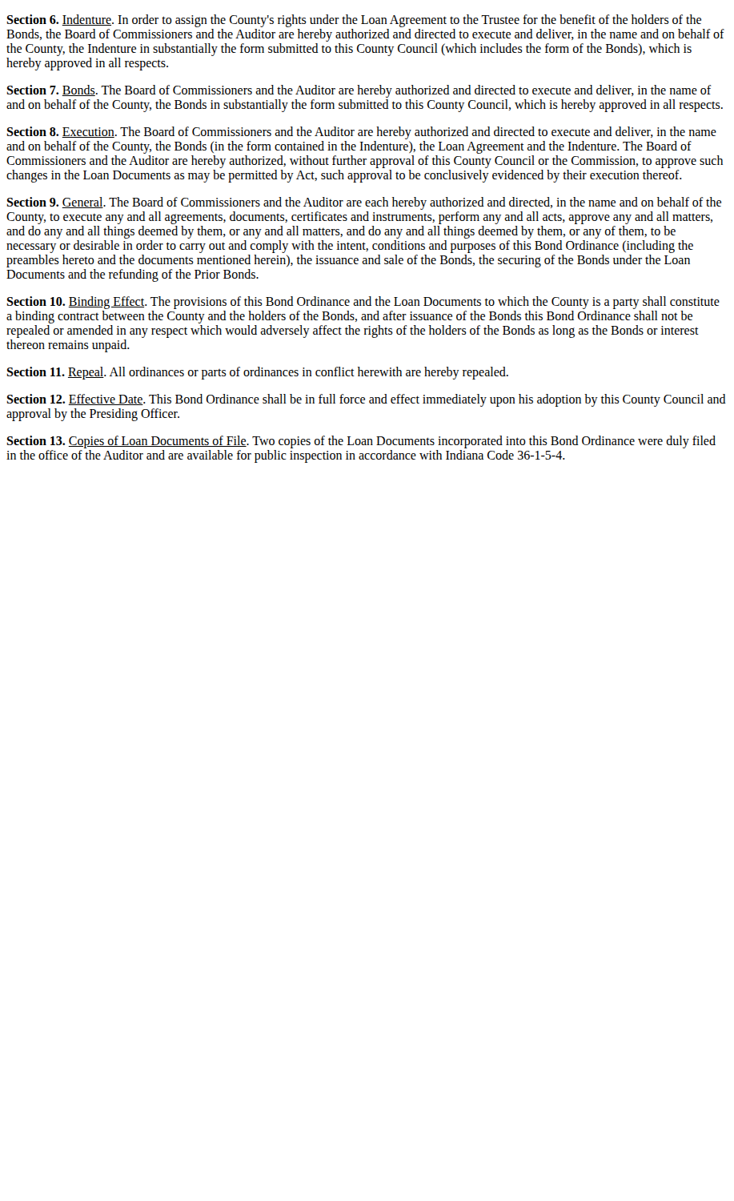Section 6. Indenture. In order to assign the County's rights under the Loan Agreement to the Trustee for the benefit of the holders of the Bonds, the Board of Commissioners and the Auditor are hereby authorized and directed to execute and deliver, in the name and on behalf of the County, the Indenture in substantially the form submitted to this County Council (which includes the form of the Bonds), which is hereby approved in all respects.
Section 7. Bonds. The Board of Commissioners and the Auditor are hereby authorized and directed to execute and deliver, in the name of and on behalf of the County, the Bonds in substantially the form submitted to this County Council, which is hereby approved in all respects.
Section 8. Execution. The Board of Commissioners and the Auditor are hereby authorized and directed to execute and deliver, in the name and on behalf of the County, the Bonds (in the form contained in the Indenture), the Loan Agreement and the Indenture. The Board of Commissioners and the Auditor are hereby authorized, without further approval of this County Council or the Commission, to approve such changes in the Loan Documents as may be permitted by Act, such approval to be conclusively evidenced by their execution thereof.
Section 9. General. The Board of Commissioners and the Auditor are each hereby authorized and directed, in the name and on behalf of the County, to execute any and all agreements, documents, certificates and instruments, perform any and all acts, approve any and all matters, and do any and all things deemed by them, or any and all matters, and do any and all things deemed by them, or any of them, to be necessary or desirable in order to carry out and comply with the intent, conditions and purposes of this Bond Ordinance (including the preambles hereto and the documents mentioned herein), the issuance and sale of the Bonds, the securing of the Bonds under the Loan Documents and the refunding of the Prior Bonds.
Section 10. Binding Effect. The provisions of this Bond Ordinance and the Loan Documents to which the County is a party shall constitute a binding contract between the County and the holders of the Bonds, and after issuance of the Bonds this Bond Ordinance shall not be repealed or amended in any respect which would adversely affect the rights of the holders of the Bonds as long as the Bonds or interest thereon remains unpaid.
Section 11. Repeal. All ordinances or parts of ordinances in conflict herewith are hereby repealed.
Section 12. Effective Date. This Bond Ordinance shall be in full force and effect immediately upon his adoption by this County Council and approval by the Presiding Officer.
Section 13. Copies of Loan Documents of File. Two copies of the Loan Documents incorporated into this Bond Ordinance were duly filed in the office of the Auditor and are available for public inspection in accordance with Indiana Code 36-1-5-4.